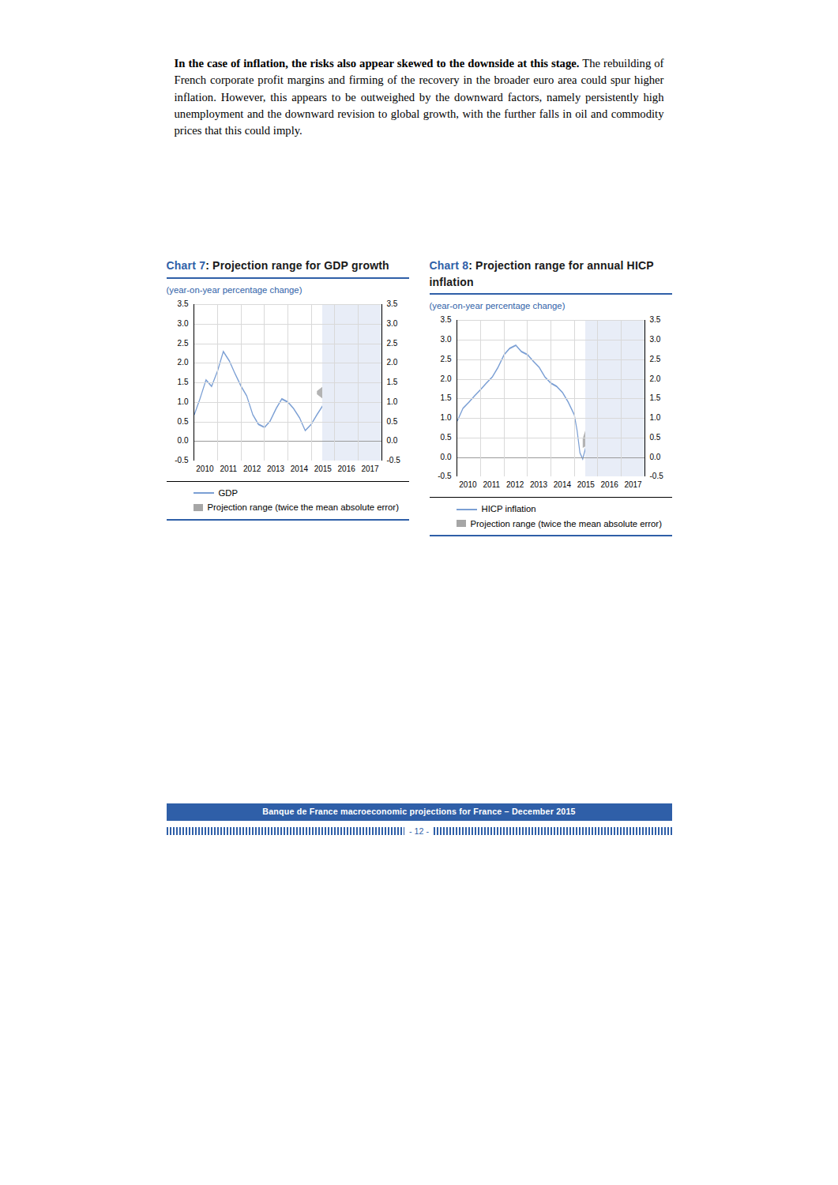In the case of inflation, the risks also appear skewed to the downside at this stage. The rebuilding of French corporate profit margins and firming of the recovery in the broader euro area could spur higher inflation. However, this appears to be outweighed by the downward factors, namely persistently high unemployment and the downward revision to global growth, with the further falls in oil and commodity prices that this could imply.
Chart 7: Projection range for GDP growth
(year-on-year percentage change)
3.5 3.0 2.5 2.0 1.5 1.0 0.5 0.0 -0.5
3.5 3.0 2.5 2.0 1.5 1.0 0.5 0.0 -0.5
2010 2011 2012 2013 2014 2015 2016 2017
GDP
Projection range (twice the mean absolute error)
Chart 8: Projection range for annual HICP inflation
(year-on-year percentage change)
3.5 3.0 2.5 2.0 1.5 1.0 0.5 0.0 -0.5
3.5 3.0 2.5 2.0 1.5 1.0 0.5 0.0 -0.5
2010 2011 2012 2013 2014 2015 2016 2017
HICP inflation
Projection range (twice the mean absolute error)
Banque de France macroeconomic projections for France – December 2015
- 12 -